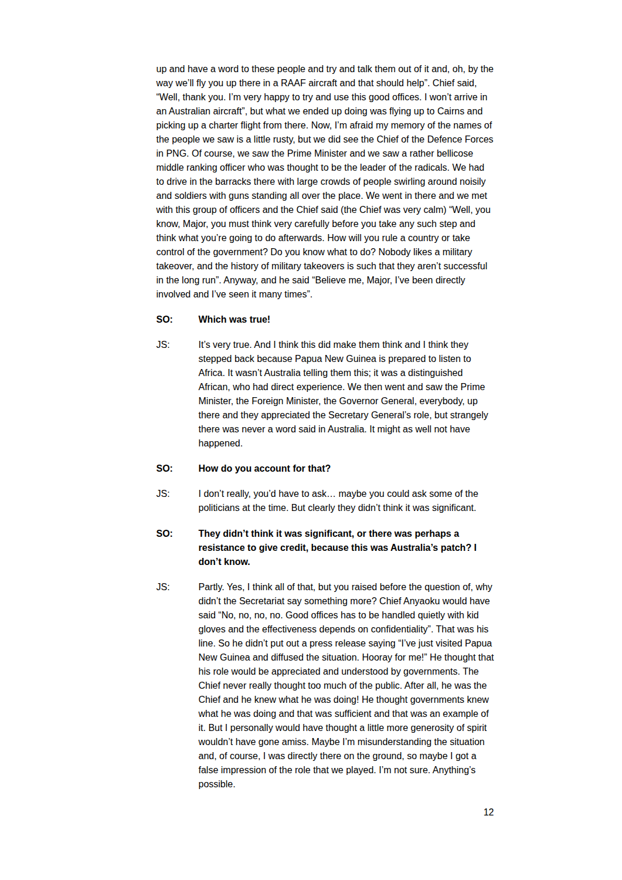up and have a word to these people and try and talk them out of it and, oh, by the way we’ll fly you up there in a RAAF aircraft and that should help”. Chief said, “Well, thank you. I’m very happy to try and use this good offices. I won’t arrive in an Australian aircraft”, but what we ended up doing was flying up to Cairns and picking up a charter flight from there. Now, I’m afraid my memory of the names of the people we saw is a little rusty, but we did see the Chief of the Defence Forces in PNG. Of course, we saw the Prime Minister and we saw a rather bellicose middle ranking officer who was thought to be the leader of the radicals. We had to drive in the barracks there with large crowds of people swirling around noisily and soldiers with guns standing all over the place. We went in there and we met with this group of officers and the Chief said (the Chief was very calm) “Well, you know, Major, you must think very carefully before you take any such step and think what you’re going to do afterwards. How will you rule a country or take control of the government? Do you know what to do? Nobody likes a military takeover, and the history of military takeovers is such that they aren’t successful in the long run”. Anyway, and he said “Believe me, Major, I’ve been directly involved and I’ve seen it many times”.
SO:
Which was true!
JS:
It’s very true. And I think this did make them think and I think they stepped back because Papua New Guinea is prepared to listen to Africa. It wasn’t Australia telling them this; it was a distinguished African, who had direct experience. We then went and saw the Prime Minister, the Foreign Minister, the Governor General, everybody, up there and they appreciated the Secretary General’s role, but strangely there was never a word said in Australia. It might as well not have happened.
SO:
How do you account for that?
JS:
I don’t really, you’d have to ask… maybe you could ask some of the politicians at the time. But clearly they didn’t think it was significant.
SO:
They didn’t think it was significant, or there was perhaps a resistance to give credit, because this was Australia’s patch? I don’t know.
JS:
Partly. Yes, I think all of that, but you raised before the question of, why didn’t the Secretariat say something more? Chief Anyaoku would have said “No, no, no, no. Good offices has to be handled quietly with kid gloves and the effectiveness depends on confidentiality”. That was his line. So he didn’t put out a press release saying “I’ve just visited Papua New Guinea and diffused the situation. Hooray for me!” He thought that his role would be appreciated and understood by governments. The Chief never really thought too much of the public. After all, he was the Chief and he knew what he was doing! He thought governments knew what he was doing and that was sufficient and that was an example of it. But I personally would have thought a little more generosity of spirit wouldn’t have gone amiss. Maybe I’m misunderstanding the situation and, of course, I was directly there on the ground, so maybe I got a false impression of the role that we played. I’m not sure. Anything’s possible.
12